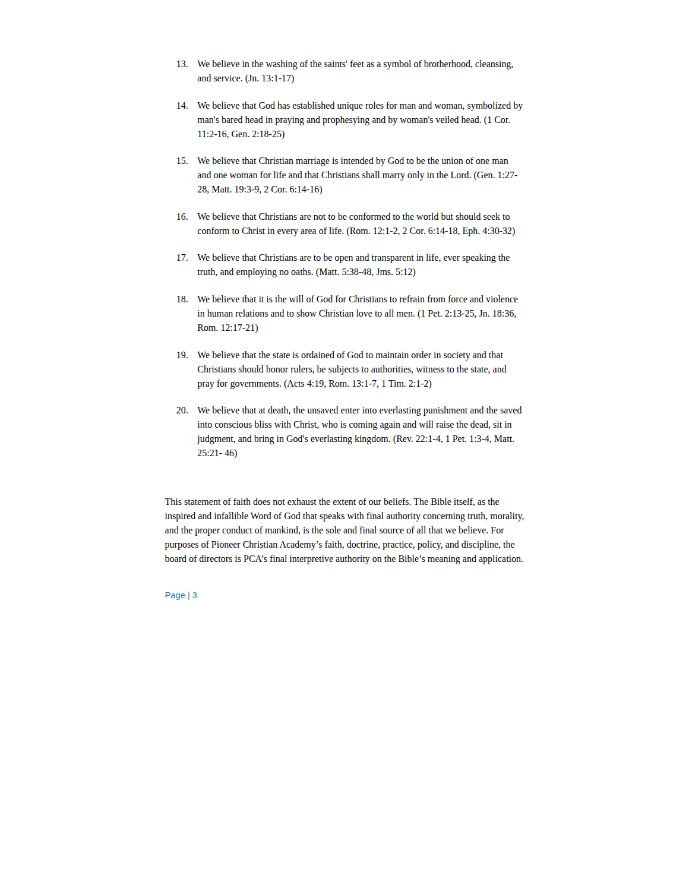We believe in the washing of the saints' feet as a symbol of brotherhood, cleansing, and service. (Jn. 13:1-17)
We believe that God has established unique roles for man and woman, symbolized by man's bared head in praying and prophesying and by woman's veiled head. (1 Cor. 11:2-16, Gen. 2:18-25)
We believe that Christian marriage is intended by God to be the union of one man and one woman for life and that Christians shall marry only in the Lord. (Gen. 1:27-28, Matt. 19:3-9, 2 Cor. 6:14-16)
We believe that Christians are not to be conformed to the world but should seek to conform to Christ in every area of life. (Rom. 12:1-2, 2 Cor. 6:14-18, Eph. 4:30-32)
We believe that Christians are to be open and transparent in life, ever speaking the truth, and employing no oaths. (Matt. 5:38-48, Jms. 5:12)
We believe that it is the will of God for Christians to refrain from force and violence in human relations and to show Christian love to all men. (1 Pet. 2:13-25, Jn. 18:36, Rom. 12:17-21)
We believe that the state is ordained of God to maintain order in society and that Christians should honor rulers, be subjects to authorities, witness to the state, and pray for governments. (Acts 4:19, Rom. 13:1-7, 1 Tim. 2:1-2)
We believe that at death, the unsaved enter into everlasting punishment and the saved into conscious bliss with Christ, who is coming again and will raise the dead, sit in judgment, and bring in God's everlasting kingdom. (Rev. 22:1-4, 1 Pet. 1:3-4, Matt. 25:21- 46)
This statement of faith does not exhaust the extent of our beliefs. The Bible itself, as the inspired and infallible Word of God that speaks with final authority concerning truth, morality, and the proper conduct of mankind, is the sole and final source of all that we believe. For purposes of Pioneer Christian Academy’s faith, doctrine, practice, policy, and discipline, the board of directors is PCA’s final interpretive authority on the Bible’s meaning and application.
Page | 3